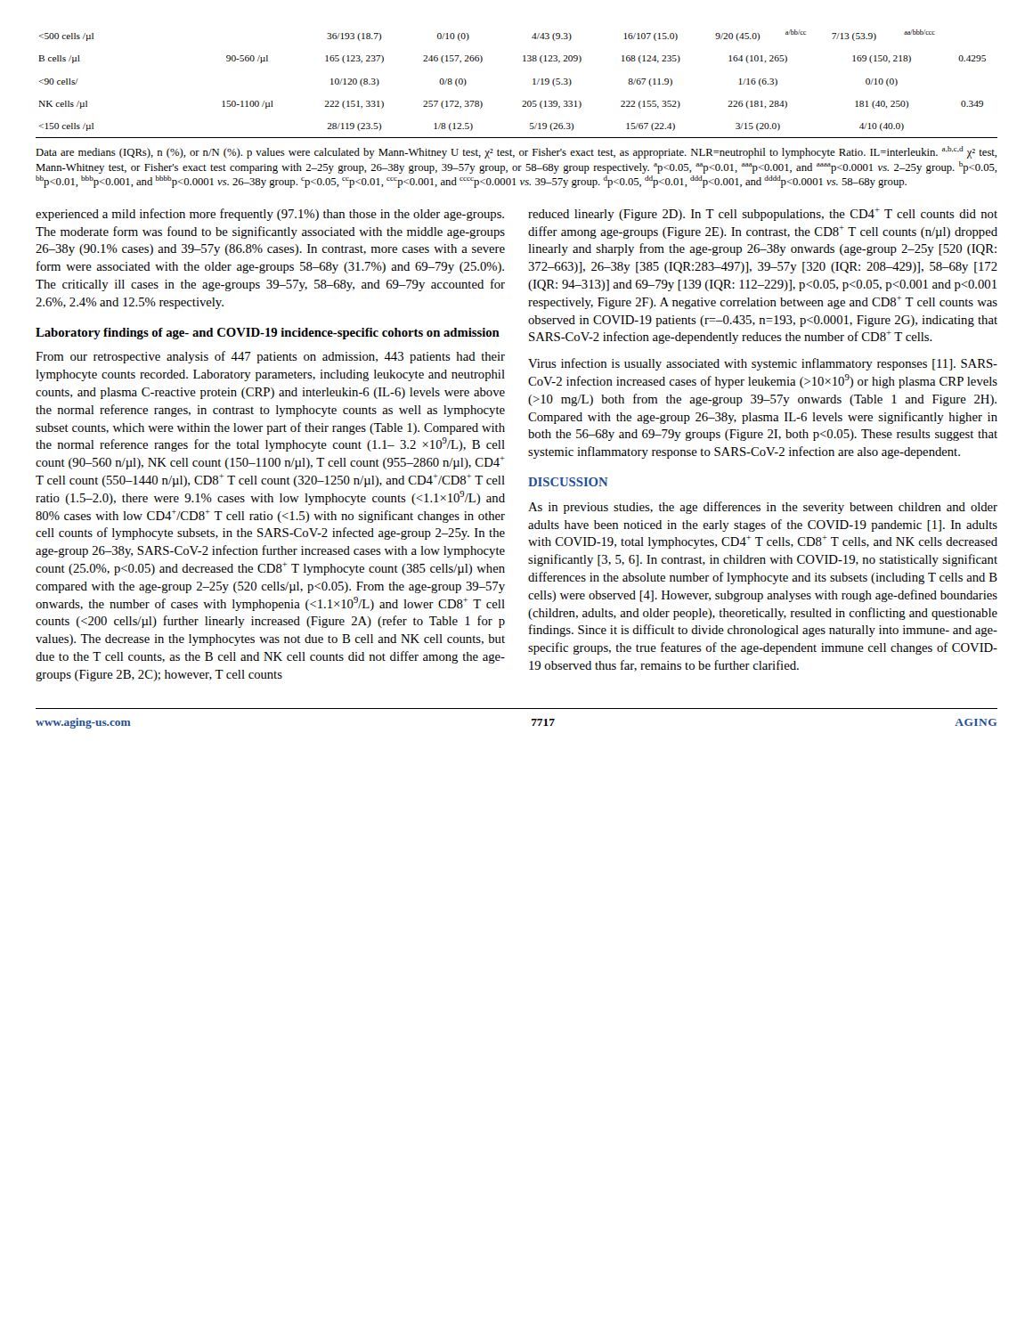| <500 cells /µl | | 36/193 (18.7) | 0/10 (0) | 4/43 (9.3) | 16/107 (15.0) | 9/20 (45.0) | a/bb/cc | 7/13 (53.9) | aa/bbb/ccc | |
| B cells /µl | 90-560 /µl | 165 (123, 237) | 246 (157, 266) | 138 (123, 209) | 168 (124, 235) | 164 (101, 265) | 169 (150, 218) | 0.4295 |
| <90 cells/ | | 10/120 (8.3) | 0/8 (0) | 1/19 (5.3) | 8/67 (11.9) | 1/16 (6.3) | 0/10 (0) | |
| NK cells /µl | 150-1100 /µl | 222 (151, 331) | 257 (172, 378) | 205 (139, 331) | 222 (155, 352) | 226 (181, 284) | 181 (40, 250) | 0.349 |
| <150 cells /µl | | 28/119 (23.5) | 1/8 (12.5) | 5/19 (26.3) | 15/67 (22.4) | 3/15 (20.0) | 4/10 (40.0) | |
Data are medians (IQRs), n (%), or n/N (%). p values were calculated by Mann-Whitney U test, χ² test, or Fisher's exact test, as appropriate. NLR=neutrophil to lymphocyte Ratio. IL=interleukin. a,b,c,d χ² test, Mann-Whitney test, or Fisher's exact test comparing with 2–25y group, 26–38y group, 39–57y group, or 58–68y group respectively. ap<0.05, aap<0.01, aaap<0.001, and aaaap<0.0001 vs. 2–25y group. bp<0.05, bbp<0.01, bbbp<0.001, and bbbbp<0.0001 vs. 26–38y group. cp<0.05, ccp<0.01, cccp<0.001, and ccccp<0.0001 vs. 39–57y group. dp<0.05, ddp<0.01, dddp<0.001, and ddddp<0.0001 vs. 58–68y group.
experienced a mild infection more frequently (97.1%) than those in the older age-groups. The moderate form was found to be significantly associated with the middle age-groups 26–38y (90.1% cases) and 39–57y (86.8% cases). In contrast, more cases with a severe form were associated with the older age-groups 58–68y (31.7%) and 69–79y (25.0%). The critically ill cases in the age-groups 39–57y, 58–68y, and 69–79y accounted for 2.6%, 2.4% and 12.5% respectively.
Laboratory findings of age- and COVID-19 incidence-specific cohorts on admission
From our retrospective analysis of 447 patients on admission, 443 patients had their lymphocyte counts recorded. Laboratory parameters, including leukocyte and neutrophil counts, and plasma C-reactive protein (CRP) and interleukin-6 (IL-6) levels were above the normal reference ranges, in contrast to lymphocyte counts as well as lymphocyte subset counts, which were within the lower part of their ranges (Table 1). Compared with the normal reference ranges for the total lymphocyte count (1.1– 3.2 ×109/L), B cell count (90–560 n/µl), NK cell count (150–1100 n/µl), T cell count (955–2860 n/µl), CD4+ T cell count (550–1440 n/µl), CD8+ T cell count (320–1250 n/µl), and CD4+/CD8+ T cell ratio (1.5–2.0), there were 9.1% cases with low lymphocyte counts (<1.1×109/L) and 80% cases with low CD4+/CD8+ T cell ratio (<1.5) with no significant changes in other cell counts of lymphocyte subsets, in the SARS-CoV-2 infected age-group 2–25y. In the age-group 26–38y, SARS-CoV-2 infection further increased cases with a low lymphocyte count (25.0%, p<0.05) and decreased the CD8+ T lymphocyte count (385 cells/µl) when compared with the age-group 2–25y (520 cells/µl, p<0.05). From the age-group 39–57y onwards, the number of cases with lymphopenia (<1.1×109/L) and lower CD8+ T cell counts (<200 cells/µl) further linearly increased (Figure 2A) (refer to Table 1 for p values). The decrease in the lymphocytes was not due to B cell and NK cell counts, but due to the T cell counts, as the B cell and NK cell counts did not differ among the age-groups (Figure 2B, 2C); however, T cell counts
reduced linearly (Figure 2D). In T cell subpopulations, the CD4+ T cell counts did not differ among age-groups (Figure 2E). In contrast, the CD8+ T cell counts (n/µl) dropped linearly and sharply from the age-group 26–38y onwards (age-group 2–25y [520 (IQR: 372–663)], 26–38y [385 (IQR:283–497)], 39–57y [320 (IQR: 208–429)], 58–68y [172 (IQR: 94–313)] and 69–79y [139 (IQR: 112–229)], p<0.05, p<0.05, p<0.001 and p<0.001 respectively, Figure 2F). A negative correlation between age and CD8+ T cell counts was observed in COVID-19 patients (r=–0.435, n=193, p<0.0001, Figure 2G), indicating that SARS-CoV-2 infection age-dependently reduces the number of CD8+ T cells.
Virus infection is usually associated with systemic inflammatory responses [11]. SARS-CoV-2 infection increased cases of hyper leukemia (>10×109) or high plasma CRP levels (>10 mg/L) both from the age-group 39–57y onwards (Table 1 and Figure 2H). Compared with the age-group 26–38y, plasma IL-6 levels were significantly higher in both the 56–68y and 69–79y groups (Figure 2I, both p<0.05). These results suggest that systemic inflammatory response to SARS-CoV-2 infection are also age-dependent.
DISCUSSION
As in previous studies, the age differences in the severity between children and older adults have been noticed in the early stages of the COVID-19 pandemic [1]. In adults with COVID-19, total lymphocytes, CD4+ T cells, CD8+ T cells, and NK cells decreased significantly [3, 5, 6]. In contrast, in children with COVID-19, no statistically significant differences in the absolute number of lymphocyte and its subsets (including T cells and B cells) were observed [4]. However, subgroup analyses with rough age-defined boundaries (children, adults, and older people), theoretically, resulted in conflicting and questionable findings. Since it is difficult to divide chronological ages naturally into immune- and age-specific groups, the true features of the age-dependent immune cell changes of COVID-19 observed thus far, remains to be further clarified.
www.aging-us.com 7717 AGING